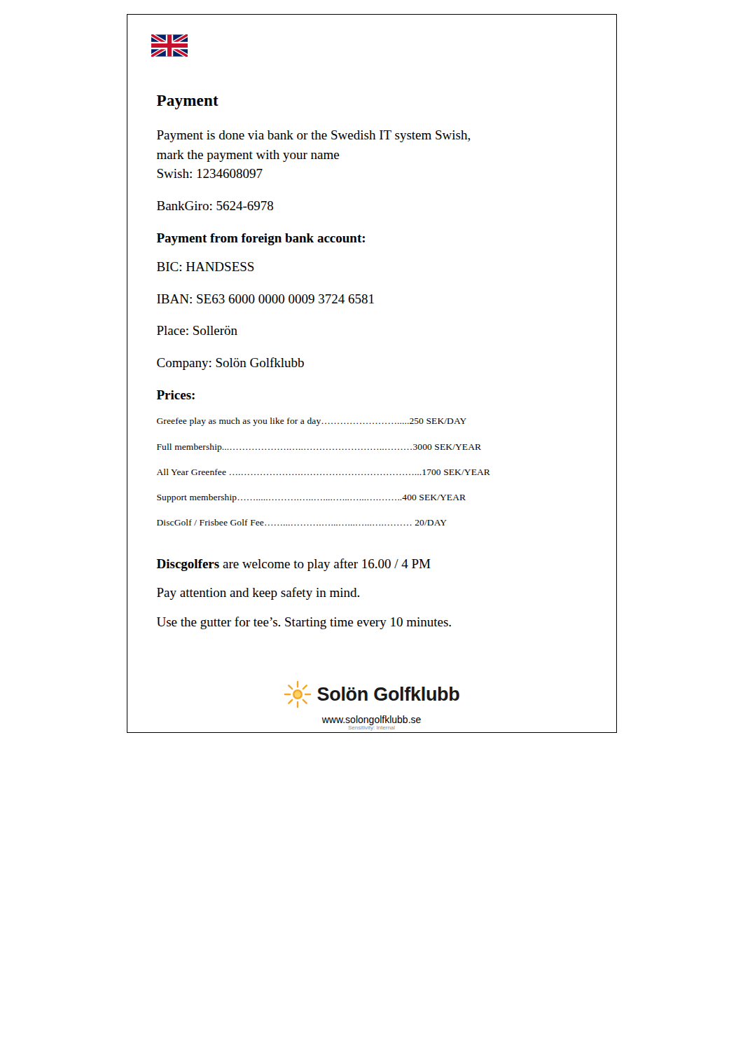Payment
Payment is done via bank or the Swedish IT system Swish,
mark the payment with your name
Swish: 1234608097
BankGiro: 5624-6978
Payment from foreign bank account:
BIC: HANDSESS
IBAN: SE63 6000 0000 0009 3724 6581
Place: Sollerön
Company: Solön Golfklubb
Prices:
Greefee play as much as you like for a day…………………….....250 SEK/DAY
Full membership...……………….…..……………………..………3000 SEK/YEAR
All Year Greenfee ….……………….………………………………...1700 SEK/YEAR
Support membership…….....……….…..…....…...…...….……..400 SEK/YEAR
DiscGolf / Frisbee Golf Fee……...……….…...…...…...….……… 20/DAY
Discgolfers are welcome to play after 16.00 / 4 PM
Pay attention and keep safety in mind.
Use the gutter for tee’s. Starting time every 10 minutes.
Solön Golfklubb
www.solongolfklubb.se
Sensitivity: Internal